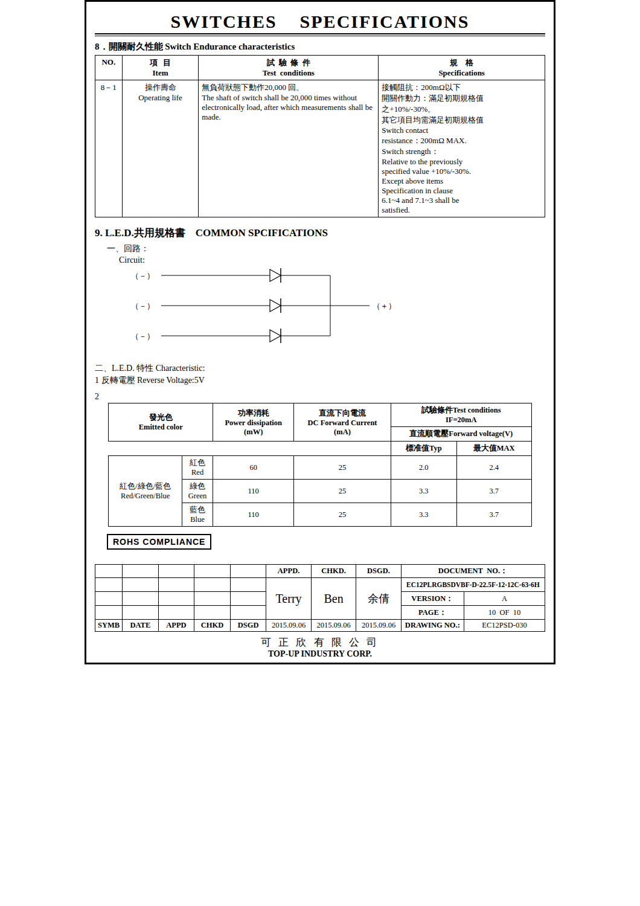SWITCHES SPECIFICATIONS
8．開關耐久性能 Switch Endurance characteristics
| NO. | 項 目 Item | 試 驗 條 件 Test conditions | 規 格 Specifications |
| --- | --- | --- | --- |
| 8－1 | 操作壽命 Operating life | 無負荷狀態下動作20,000 回。 The shaft of switch shall be 20,000 times without electronically load, after which measurements shall be made. | 接觸阻抗：200mΩ以下 開關作動力：滿足初期規格值 之+10%/-30%。 其它項目均需滿足初期規格值 Switch contact resistance：200mΩ MAX. Switch strength： Relative to the previously specified value +10%/-30%. Except above items Specification in clause 6.1~4 and 7.1~3 shall be satisfied. |
9. L.E.D.共用規格書 COMMON SPCIFICATIONS
一、回路：
Circuit:
（－） （－） （－） （＋）
二、L.E.D. 特性 Characteristic:
1 反轉電壓 Reverse Voltage:5V
2
| 發光色 Emitted color | 功率消耗 Power dissipation (mW) | 直流下向電流 DC Forward Current (mA) | 試驗條件 Test conditions IF=20mA |
| --- | --- | --- | --- |
| 直流順電壓 Forward voltage(V) |
| | | | 標准值 Typ | 最大值 MAX |
| 紅色/綠色/藍色 Red/Green/Blue | 紅色 Red | 60 | 25 | 2.0 | 2.4 |
| 綠色 Green | 110 | 25 | 3.3 | 3.7 |
| 藍色 Blue | 110 | 25 | 3.3 | 3.7 |
ROHS COMPLIANCE
| | | | | | APPD. | CHKD. | DSGD. | DOCUMENT NO.： |
| | | | | | Terry | Ben | 余倩 | EC12PLRGBSDVBF-D-22.5F-12-12C-63-6H |
| | | | | | VERSION： | A |
| | | | | | PAGE： | 10 OF 10 |
| SYMB | DATE | APPD | CHKD | DSGD | 2015.09.06 | 2015.09.06 | 2015.09.06 | DRAWING NO.: | EC12PSD-030 |
可 正 欣 有 限 公 司
TOP-UP INDUSTRY CORP.